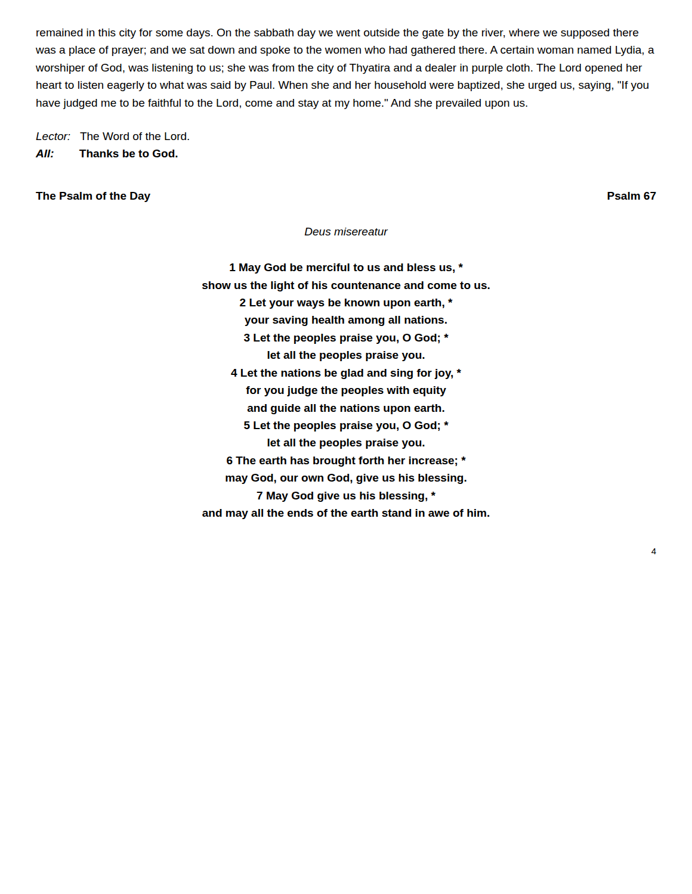remained in this city for some days. On the sabbath day we went outside the gate by the river, where we supposed there was a place of prayer; and we sat down and spoke to the women who had gathered there. A certain woman named Lydia, a worshiper of God, was listening to us; she was from the city of Thyatira and a dealer in purple cloth. The Lord opened her heart to listen eagerly to what was said by Paul. When she and her household were baptized, she urged us, saying, "If you have judged me to be faithful to the Lord, come and stay at my home." And she prevailed upon us.
Lector: The Word of the Lord.
All: Thanks be to God.
The Psalm of the Day Psalm 67
Deus misereatur
1 May God be merciful to us and bless us, *
show us the light of his countenance and come to us.
2 Let your ways be known upon earth, *
your saving health among all nations.
3 Let the peoples praise you, O God; *
let all the peoples praise you.
4 Let the nations be glad and sing for joy, *
for you judge the peoples with equity
and guide all the nations upon earth.
5 Let the peoples praise you, O God; *
let all the peoples praise you.
6 The earth has brought forth her increase; *
may God, our own God, give us his blessing.
7 May God give us his blessing, *
and may all the ends of the earth stand in awe of him.
4